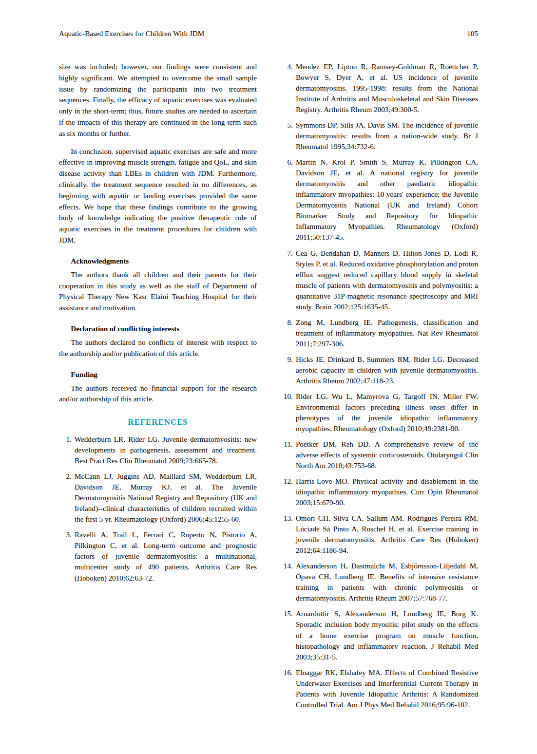Aquatic-Based Exercises for Children With JDM 105
size was included; however, our findings were consistent and highly significant. We attempted to overcome the small sample issue by randomizing the participants into two treatment sequences. Finally, the efficacy of aquatic exercises was evaluated only in the short-term; thus, future studies are needed to ascertain if the impacts of this therapy are continued in the long-term such as six months or further.
In conclusion, supervised aquatic exercises are safe and more effective in improving muscle strength, fatigue and QoL, and skin disease activity than LBEs in children with JDM. Furthermore, clinically, the treatment sequence resulted in no differences, as beginning with aquatic or landing exercises provided the same effects. We hope that these findings contribute to the growing body of knowledge indicating the positive therapeutic role of aquatic exercises in the treatment procedures for children with JDM.
Acknowledgments
The authors thank all children and their parents for their cooperation in this study as well as the staff of Department of Physical Therapy New Kasr Elaini Teaching Hospital for their assistance and motivation.
Declaration of conflicting interests
The authors declared no conflicts of interest with respect to the authorship and/or publication of this article.
Funding
The authors received no financial support for the research and/or authorship of this article.
REFERENCES
Wedderburn LR, Rider LG. Juvenile dermatomyositis: new developments in pathogenesis, assessment and treatment. Best Pract Res Clin Rheumatol 2009;23:665-78.
McCann LJ, Juggins AD, Maillard SM, Wedderburn LR, Davidson JE, Murray KJ, et al. The Juvenile Dermatomyositis National Registry and Repository (UK and Ireland)--clinical characteristics of children recruited within the first 5 yr. Rheumatology (Oxford) 2006;45:1255-60.
Ravelli A, Trail L, Ferrari C, Ruperto N, Pistorio A, Pilkington C, et al. Long-term outcome and prognostic factors of juvenile dermatomyositis: a multinational, multicenter study of 490 patients. Arthritis Care Res (Hoboken) 2010;62:63-72.
Mendez EP, Lipton R, Ramsey-Goldman R, Roettcher P, Bowyer S, Dyer A, et al. US incidence of juvenile dermatomyositis, 1995-1998: results from the National Institute of Arthritis and Musculoskeletal and Skin Diseases Registry. Arthritis Rheum 2003;49:300-5.
Symmons DP, Sills JA, Davis SM. The incidence of juvenile dermatomyositis: results from a nation-wide study. Br J Rheumatol 1995;34:732-6.
Martin N, Krol P, Smith S, Murray K, Pilkington CA, Davidson JE, et al. A national registry for juvenile dermatomyositis and other paediatric idiopathic inflammatory myopathies: 10 years' experience; the Juvenile Dermatomyositis National (UK and Ireland) Cohort Biomarker Study and Repository for Idiopathic Inflammatory Myopathies. Rheumatology (Oxford) 2011;50:137-45.
Cea G, Bendahan D, Manners D, Hilton-Jones D, Lodi R, Styles P, et al. Reduced oxidative phosphorylation and proton efflux suggest reduced capillary blood supply in skeletal muscle of patients with dermatomyositis and polymyositis: a quantitative 31P-magnetic resonance spectroscopy and MRI study. Brain 2002;125:1635-45.
Zong M, Lundberg IE. Pathogenesis, classification and treatment of inflammatory myopathies. Nat Rev Rheumatol 2011;7:297-306.
Hicks JE, Drinkard B, Summers RM, Rider LG. Decreased aerobic capacity in children with juvenile dermatomyositis. Arthritis Rheum 2002;47:118-23.
Rider LG, Wu L, Mamyrova G, Targoff IN, Miller FW. Environmental factors preceding illness onset differ in phenotypes of the juvenile idiopathic inflammatory myopathies. Rheumatology (Oxford) 2010;49:2381-90.
Poetker DM, Reh DD. A comprehensive review of the adverse effects of systemic corticosteroids. Otolaryngol Clin North Am 2010;43:753-68.
Harris-Love MO. Physical activity and disablement in the idiopathic inflammatory myopathies. Curr Opin Rheumatol 2003;15:679-90.
Omori CH, Silva CA, Sallum AM, Rodrigues Pereira RM, Lúciade Sá Pinto A, Roschel H, et al. Exercise training in juvenile dermatomyositis. Arthritis Care Res (Hoboken) 2012;64:1186-94.
Alexanderson H, Dastmalchi M, Esbjörnsson-Liljedahl M, Opava CH, Lundberg IE. Benefits of intensive resistance training in patients with chronic polymyositis or dermatomyositis. Arthritis Rheum 2007;57:768-77.
Arnardottir S, Alexanderson H, Lundberg IE, Borg K. Sporadic inclusion body myositis: pilot study on the effects of a home exercise program on muscle function, histopathology and inflammatory reaction. J Rehabil Med 2003;35:31-5.
Elnaggar RK, Elshafey MA. Effects of Combined Resistive Underwater Exercises and Interferential Current Therapy in Patients with Juvenile Idiopathic Arthritis: A Randomized Controlled Trial. Am J Phys Med Rehabil 2016;95:96-102.